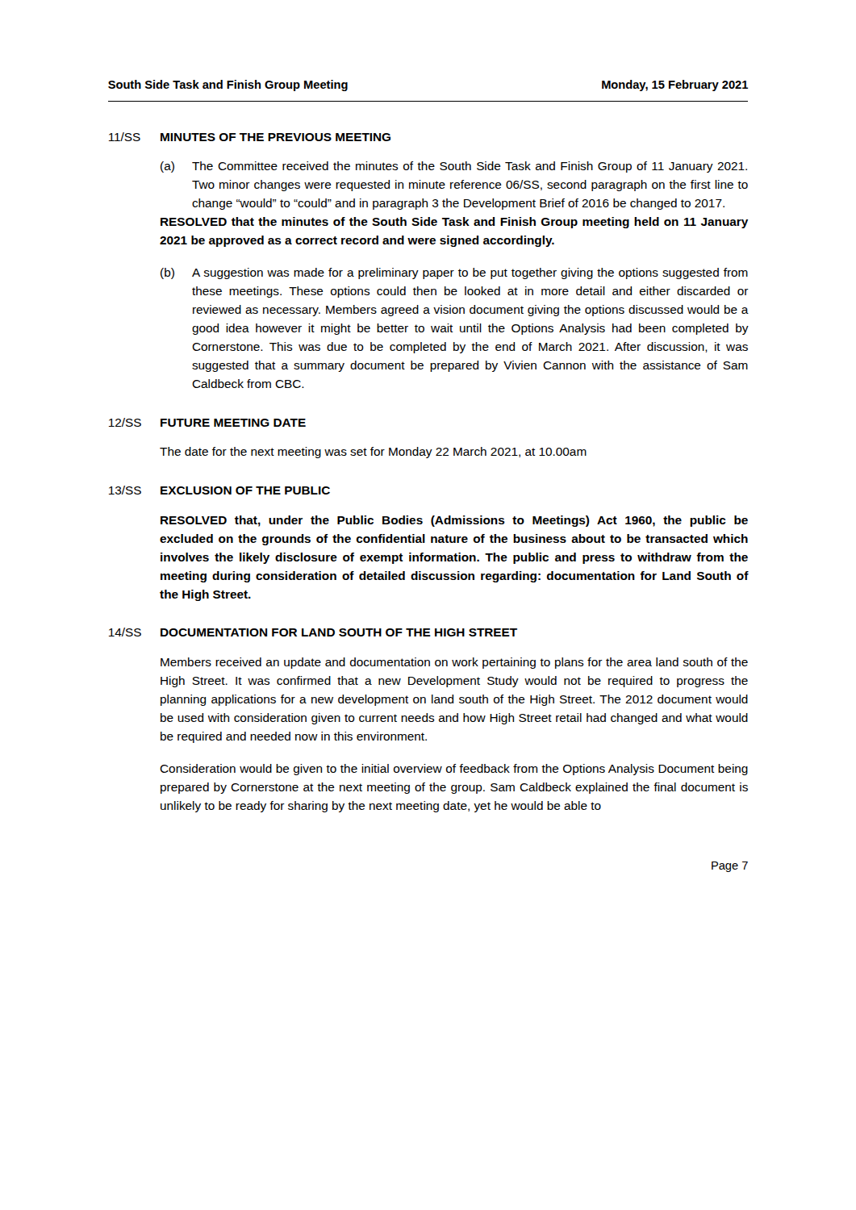South Side Task and Finish Group Meeting
Monday, 15 February 2021
11/SS
Minutes of the Previous Meeting
(a)
The Committee received the minutes of the South Side Task and Finish Group of 11 January 2021. Two minor changes were requested in minute reference 06/SS, second paragraph on the first line to change “would” to “could” and in paragraph 3 the Development Brief of 2016 be changed to 2017.
RESOLVED that the minutes of the South Side Task and Finish Group meeting held on 11 January 2021 be approved as a correct record and were signed accordingly.
(b)
A suggestion was made for a preliminary paper to be put together giving the options suggested from these meetings. These options could then be looked at in more detail and either discarded or reviewed as necessary. Members agreed a vision document giving the options discussed would be a good idea however it might be better to wait until the Options Analysis had been completed by Cornerstone. This was due to be completed by the end of March 2021. After discussion, it was suggested that a summary document be prepared by Vivien Cannon with the assistance of Sam Caldbeck from CBC.
12/SS
Future Meeting Date
The date for the next meeting was set for Monday 22 March 2021, at 10.00am
13/SS
Exclusion of the Public
RESOLVED that, under the Public Bodies (Admissions to Meetings) Act 1960, the public be excluded on the grounds of the confidential nature of the business about to be transacted which involves the likely disclosure of exempt information. The public and press to withdraw from the meeting during consideration of detailed discussion regarding: documentation for Land South of the High Street.
14/SS
Documentation for Land South of the High Street
Members received an update and documentation on work pertaining to plans for the area land south of the High Street. It was confirmed that a new Development Study would not be required to progress the planning applications for a new development on land south of the High Street. The 2012 document would be used with consideration given to current needs and how High Street retail had changed and what would be required and needed now in this environment.
Consideration would be given to the initial overview of feedback from the Options Analysis Document being prepared by Cornerstone at the next meeting of the group. Sam Caldbeck explained the final document is unlikely to be ready for sharing by the next meeting date, yet he would be able to
Page 7